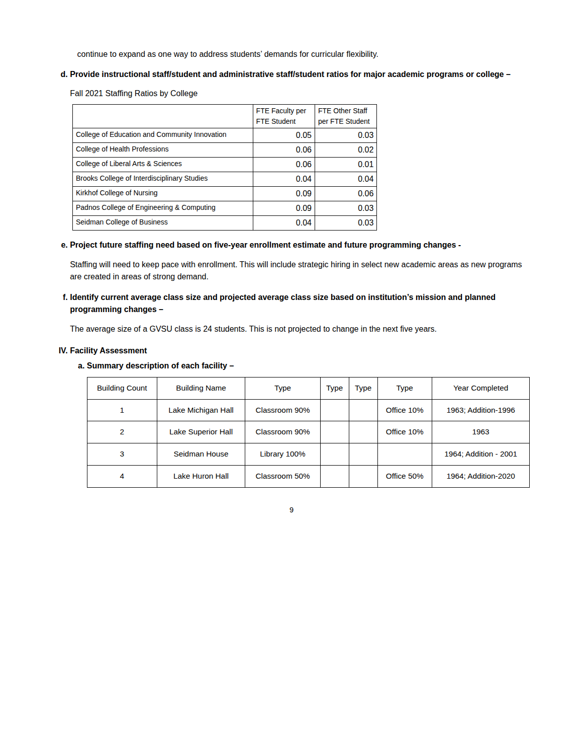continue to expand as one way to address students’ demands for curricular flexibility.
Provide instructional staff/student and administrative staff/student ratios for major academic programs or college –
Fall 2021 Staffing Ratios by College
| | FTE Faculty per FTE Student | FTE Other Staff per FTE Student |
| --- | --- | --- |
| College of Education and Community Innovation | 0.05 | 0.03 |
| College of Health Professions | 0.06 | 0.02 |
| College of Liberal Arts & Sciences | 0.06 | 0.01 |
| Brooks College of Interdisciplinary Studies | 0.04 | 0.04 |
| Kirkhof College of Nursing | 0.09 | 0.06 |
| Padnos College of Engineering & Computing | 0.09 | 0.03 |
| Seidman College of Business | 0.04 | 0.03 |
Project future staffing need based on five-year enrollment estimate and future programming changes -
Staffing will need to keep pace with enrollment. This will include strategic hiring in select new academic areas as new programs are created in areas of strong demand.
Identify current average class size and projected average class size based on institution’s mission and planned programming changes –
The average size of a GVSU class is 24 students. This is not projected to change in the next five years.
Facility Assessment
Summary description of each facility –
| Building Count | Building Name | Type | Type | Type | Type | Year Completed |
| --- | --- | --- | --- | --- | --- | --- |
| 1 | Lake Michigan Hall | Classroom 90% | | | Office 10% | 1963; Addition-1996 |
| 2 | Lake Superior Hall | Classroom 90% | | | Office 10% | 1963 |
| 3 | Seidman House | Library 100% | | | | 1964; Addition - 2001 |
| 4 | Lake Huron Hall | Classroom 50% | | | Office 50% | 1964; Addition-2020 |
9